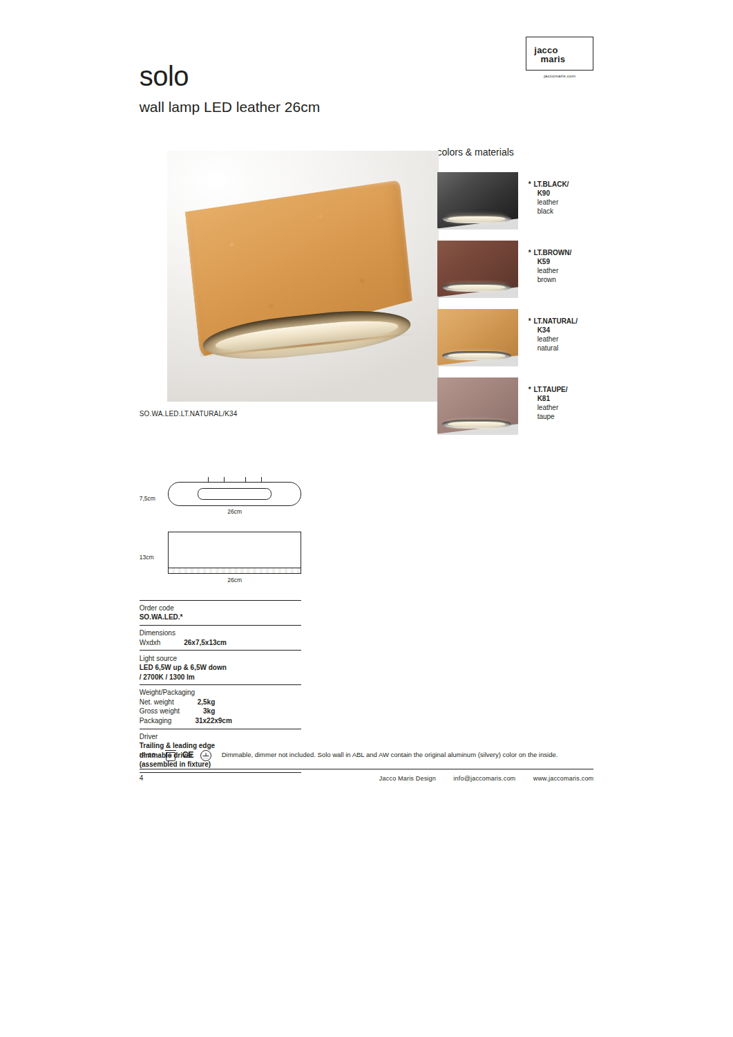jacco maris
jaccomaris.com
solo
wall lamp LED leather 26cm
SO.WA.LED.LT.NATURAL/K34
colors & materials
*LT.BLACK/ K90 leather black
*LT.BROWN/ K59 leather brown
*LT.NATURAL/ K34 leather natural
*LT.TAUPE/ K81 leather taupe
7,5cm
26cm
13cm
26cm
Order code
SO.WA.LED.*
Dimensions
Wxdxh 26x7,5x13cm
Light source
LED 6,5W up & 6,5W down
/ 2700K / 1300 lm
Weight/Packaging
Net. weight 2,5kg
Gross weight 3kg
Packaging 31x22x9cm
Driver
Trailing & leading edge
dimmable driver
(assembled in fixture)
IP 20 ✕ CE Dimmable, dimmer not included. Solo wall in ABL and AW contain the original aluminum (silvery) color on the inside.
4
Jacco Maris Design info@jaccomaris.com www.jaccomaris.com